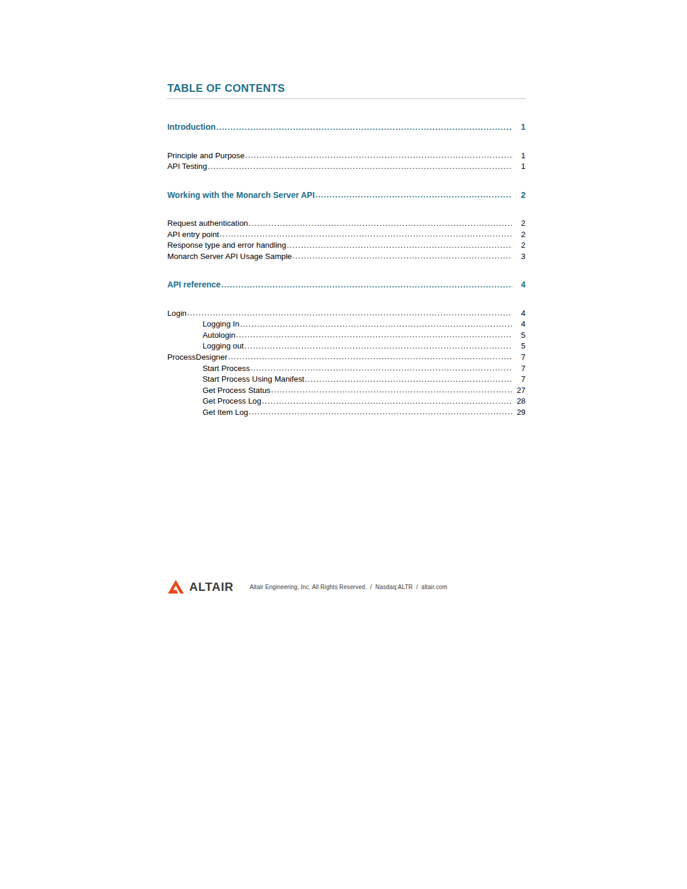TABLE OF CONTENTS
Introduction ................................................................................................................................................. 1
Principle and Purpose ................................................................................................................................. 1
API Testing ........................................................................................................................................... 1
Working with the Monarch Server API ..................................................................................................... 2
Request authentication ............................................................................................................................... 2
API entry point ....................................................................................................................................... 2
Response type and error handling ............................................................................................................. 2
Monarch Server API Usage Sample ........................................................................................................... 3
API reference ............................................................................................................................................... 4
Login ..................................................................................................................................................... 4
Logging In ................................................................................................................................. 4
Autologin ................................................................................................................................... 5
Logging out .............................................................................................................................. 5
ProcessDesigner ..................................................................................................................................... 7
Start Process ........................................................................................................................... 7
Start Process Using Manifest ................................................................................................. 7
Get Process Status ................................................................................................................. 27
Get Process Log ..................................................................................................................... 28
Get Item Log ............................................................................................................................. 29
ALTAIR
Altair Engineering, Inc. All Rights Reserved. / Nasdaq:ALTR / altair.com